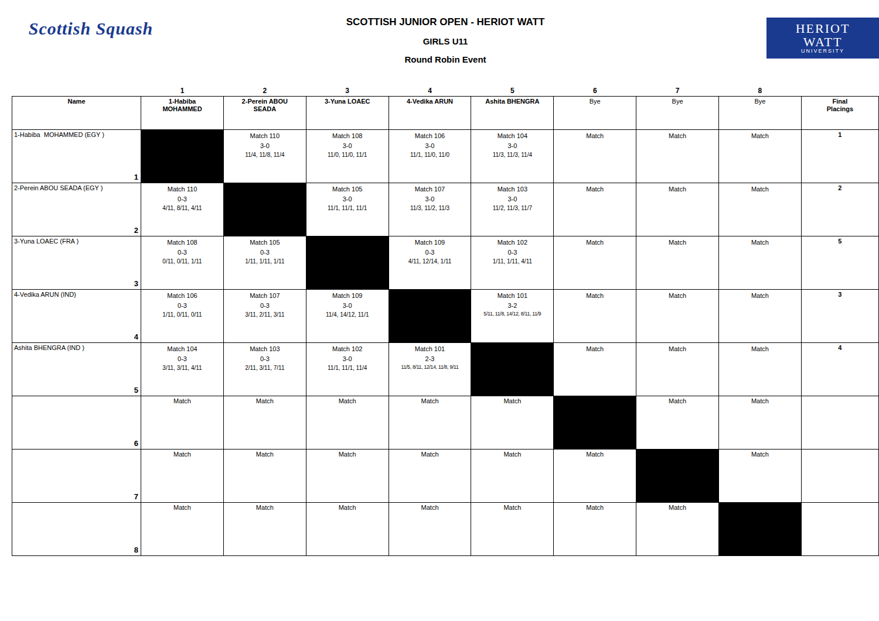Scottish Squash
HERIOT
WATT
UNIVERSITY
SCOTTISH JUNIOR OPEN - HERIOT WATT
GIRLS U11
Round Robin Event
| | 1 | 2 | 3 | 4 | 5 | 6 | 7 | 8 | |
| Name | 1-Habiba MOHAMMED | 2-Perein ABOU SEADA | 3-Yuna LOAEC | 4-Vedika ARUN | Ashita BHENGRA | Bye | Bye | Bye | Final Placings |
| 1-Habiba MOHAMMED (EGY ) 1 | | Match 110 3-0 11/4, 11/8, 11/4 | Match 108 3-0 11/0, 11/0, 11/1 | Match 106 3-0 11/1, 11/0, 11/0 | Match 104 3-0 11/3, 11/3, 11/4 | Match | Match | Match | 1 |
| 2-Perein ABOU SEADA (EGY ) 2 | Match 110 0-3 4/11, 8/11, 4/11 | | Match 105 3-0 11/1, 11/1, 11/1 | Match 107 3-0 11/3, 11/2, 11/3 | Match 103 3-0 11/2, 11/3, 11/7 | Match | Match | Match | 2 |
| 3-Yuna LOAEC (FRA ) 3 | Match 108 0-3 0/11, 0/11, 1/11 | Match 105 0-3 1/11, 1/11, 1/11 | | Match 109 0-3 4/11, 12/14, 1/11 | Match 102 0-3 1/11, 1/11, 4/11 | Match | Match | Match | 5 |
| 4-Vedika ARUN (IND) 4 | Match 106 0-3 1/11, 0/11, 0/11 | Match 107 0-3 3/11, 2/11, 3/11 | Match 109 3-0 11/4, 14/12, 11/1 | | Match 101 3-2 5/11, 11/8, 14/12, 8/11, 11/9 | Match | Match | Match | 3 |
| Ashita BHENGRA (IND ) 5 | Match 104 0-3 3/11, 3/11, 4/11 | Match 103 0-3 2/11, 3/11, 7/11 | Match 102 3-0 11/1, 11/1, 11/4 | Match 101 2-3 11/5, 8/11, 12/14, 11/8, 9/11 | | Match | Match | Match | 4 |
| 6 | Match | Match | Match | Match | Match | | Match | Match | |
| 7 | Match | Match | Match | Match | Match | Match | | Match | |
| 8 | Match | Match | Match | Match | Match | Match | Match | | |